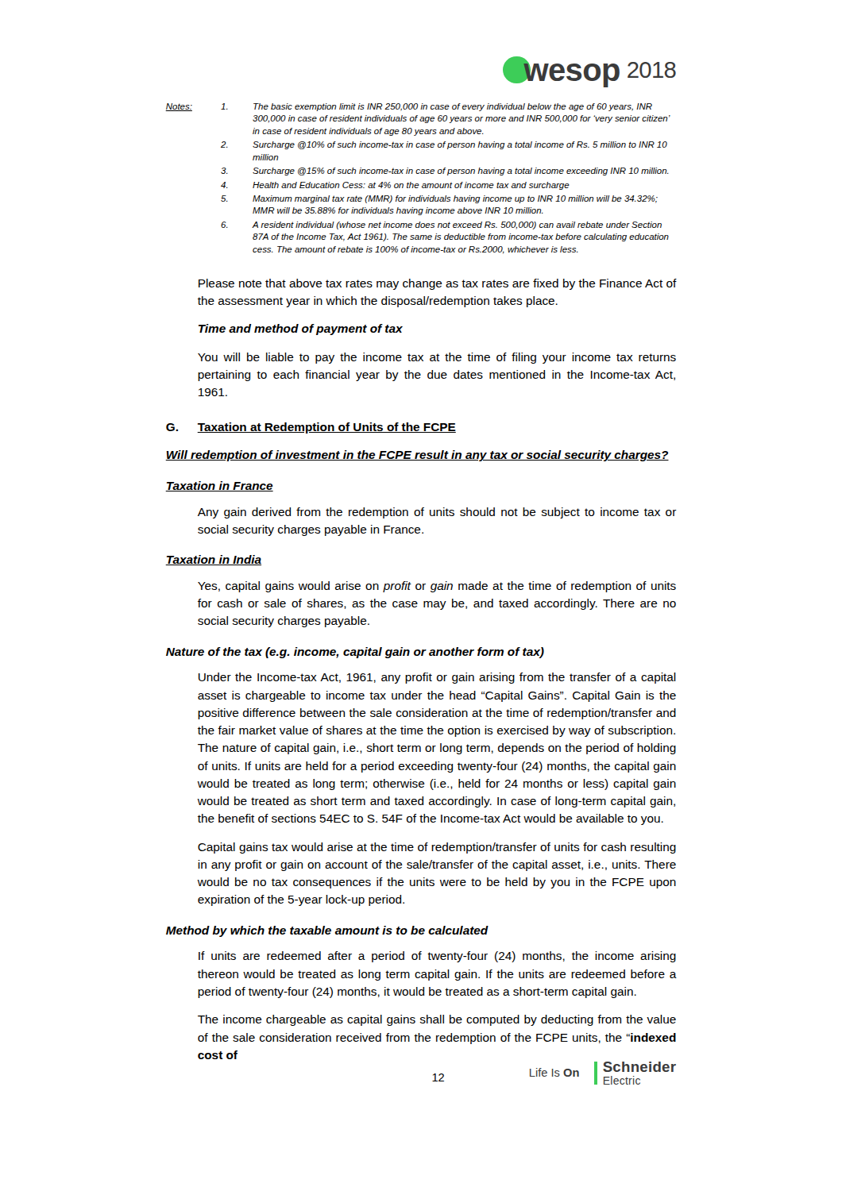wesop 2018
| Notes: | 1. | The basic exemption limit is INR 250,000 in case of every individual below the age of 60 years, INR 300,000 in case of resident individuals of age 60 years or more and INR 500,000 for ‘very senior citizen’ in case of resident individuals of age 80 years and above. |
| | 2. | Surcharge @10% of such income-tax in case of person having a total income of Rs. 5 million to INR 10 million |
| | 3. | Surcharge @15% of such income-tax in case of person having a total income exceeding INR 10 million. |
| | 4. | Health and Education Cess: at 4% on the amount of income tax and surcharge |
| | 5. | Maximum marginal tax rate (MMR) for individuals having income up to INR 10 million will be 34.32%; MMR will be 35.88% for individuals having income above INR 10 million. |
| | 6. | A resident individual (whose net income does not exceed Rs. 500,000) can avail rebate under Section 87A of the Income Tax, Act 1961). The same is deductible from income-tax before calculating education cess. The amount of rebate is 100% of income-tax or Rs.2000, whichever is less. |
Please note that above tax rates may change as tax rates are fixed by the Finance Act of the assessment year in which the disposal/redemption takes place.
Time and method of payment of tax
You will be liable to pay the income tax at the time of filing your income tax returns pertaining to each financial year by the due dates mentioned in the Income-tax Act, 1961.
G.
Taxation at Redemption of Units of the FCPE
Will redemption of investment in the FCPE result in any tax or social security charges?
Taxation in France
Any gain derived from the redemption of units should not be subject to income tax or social security charges payable in France.
Taxation in India
Yes, capital gains would arise on profit or gain made at the time of redemption of units for cash or sale of shares, as the case may be, and taxed accordingly. There are no social security charges payable.
Nature of the tax (e.g. income, capital gain or another form of tax)
Under the Income-tax Act, 1961, any profit or gain arising from the transfer of a capital asset is chargeable to income tax under the head “Capital Gains”. Capital Gain is the positive difference between the sale consideration at the time of redemption/transfer and the fair market value of shares at the time the option is exercised by way of subscription. The nature of capital gain, i.e., short term or long term, depends on the period of holding of units. If units are held for a period exceeding twenty-four (24) months, the capital gain would be treated as long term; otherwise (i.e., held for 24 months or less) capital gain would be treated as short term and taxed accordingly. In case of long-term capital gain, the benefit of sections 54EC to S. 54F of the Income-tax Act would be available to you.
Capital gains tax would arise at the time of redemption/transfer of units for cash resulting in any profit or gain on account of the sale/transfer of the capital asset, i.e., units. There would be no tax consequences if the units were to be held by you in the FCPE upon expiration of the 5-year lock-up period.
Method by which the taxable amount is to be calculated
If units are redeemed after a period of twenty-four (24) months, the income arising thereon would be treated as long term capital gain. If the units are redeemed before a period of twenty-four (24) months, it would be treated as a short-term capital gain.
The income chargeable as capital gains shall be computed by deducting from the value of the sale consideration received from the redemption of the FCPE units, the “indexed cost of
12
Life Is On
Schneider
Electric